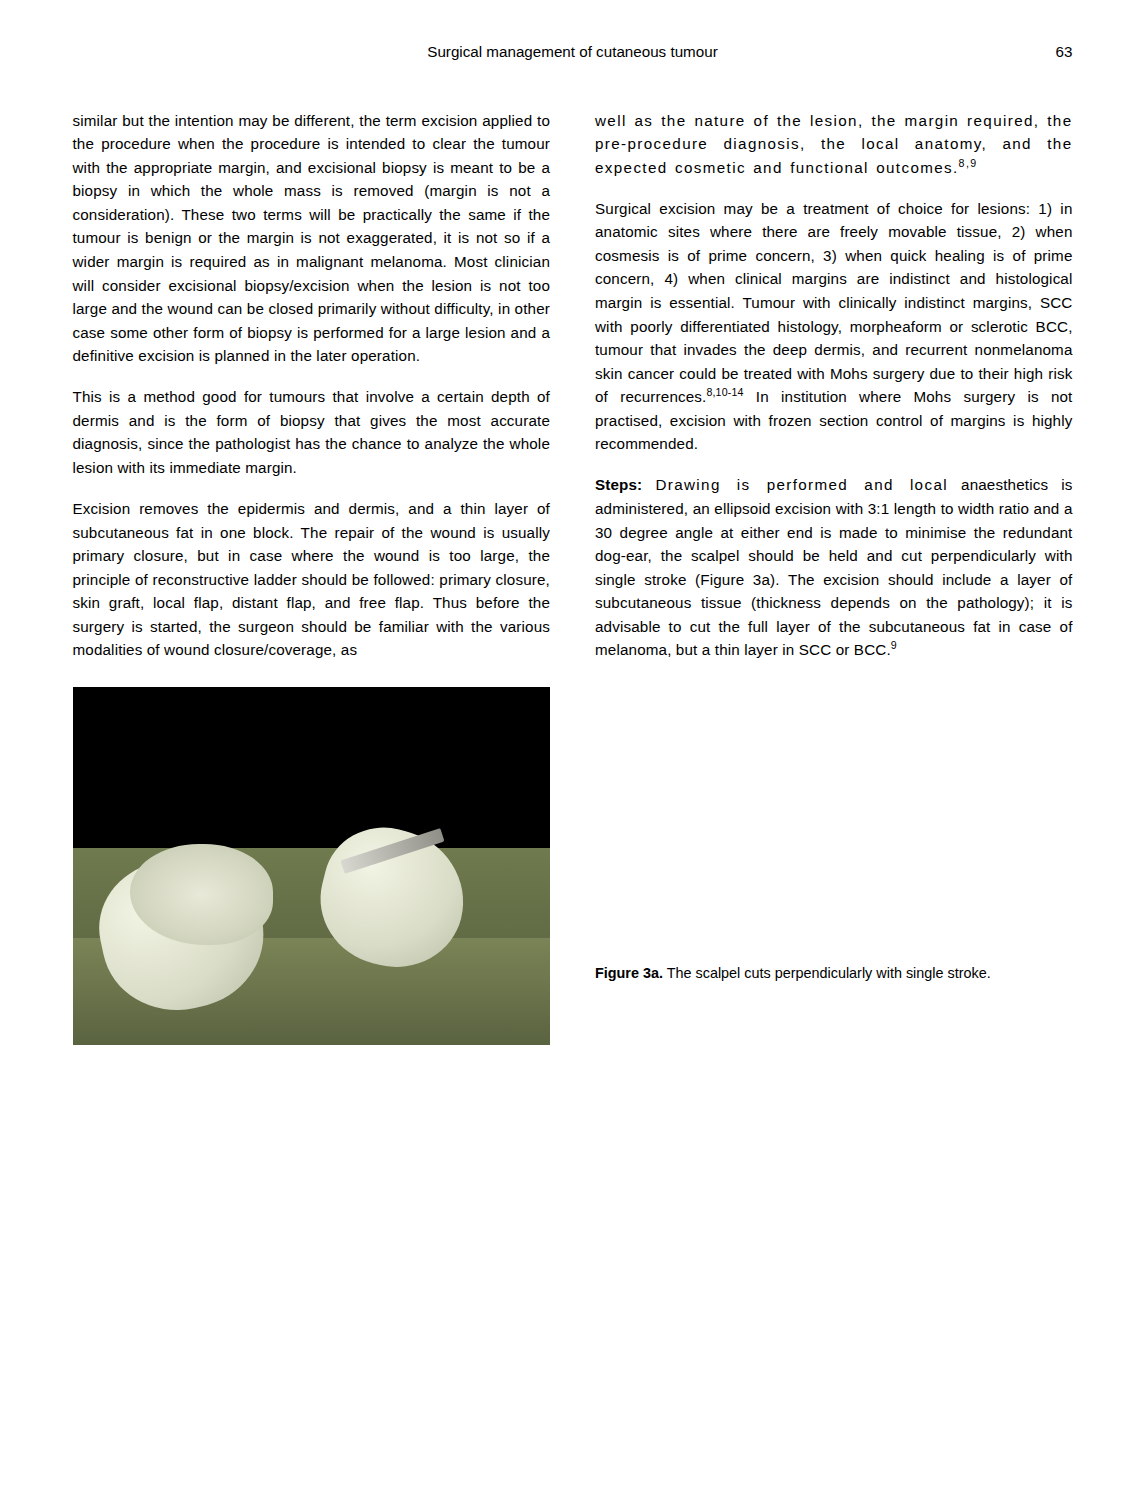Surgical management of cutaneous tumour 63
similar but the intention may be different, the term excision applied to the procedure when the procedure is intended to clear the tumour with the appropriate margin, and excisional biopsy is meant to be a biopsy in which the whole mass is removed (margin is not a consideration). These two terms will be practically the same if the tumour is benign or the margin is not exaggerated, it is not so if a wider margin is required as in malignant melanoma. Most clinician will consider excisional biopsy/excision when the lesion is not too large and the wound can be closed primarily without difficulty, in other case some other form of biopsy is performed for a large lesion and a definitive excision is planned in the later operation.
This is a method good for tumours that involve a certain depth of dermis and is the form of biopsy that gives the most accurate diagnosis, since the pathologist has the chance to analyze the whole lesion with its immediate margin.
Excision removes the epidermis and dermis, and a thin layer of subcutaneous fat in one block. The repair of the wound is usually primary closure, but in case where the wound is too large, the principle of reconstructive ladder should be followed: primary closure, skin graft, local flap, distant flap, and free flap. Thus before the surgery is started, the surgeon should be familiar with the various modalities of wound closure/coverage, as
well as the nature of the lesion, the margin required, the pre-procedure diagnosis, the local anatomy, and the expected cosmetic and functional outcomes.8,9
Surgical excision may be a treatment of choice for lesions: 1) in anatomic sites where there are freely movable tissue, 2) when cosmesis is of prime concern, 3) when quick healing is of prime concern, 4) when clinical margins are indistinct and histological margin is essential. Tumour with clinically indistinct margins, SCC with poorly differentiated histology, morpheaform or sclerotic BCC, tumour that invades the deep dermis, and recurrent nonmelanoma skin cancer could be treated with Mohs surgery due to their high risk of recurrences.8,10-14 In institution where Mohs surgery is not practised, excision with frozen section control of margins is highly recommended.
Steps: Drawing is performed and local anaesthetics is administered, an ellipsoid excision with 3:1 length to width ratio and a 30 degree angle at either end is made to minimise the redundant dog-ear, the scalpel should be held and cut perpendicularly with single stroke (Figure 3a). The excision should include a layer of subcutaneous tissue (thickness depends on the pathology); it is advisable to cut the full layer of the subcutaneous fat in case of melanoma, but a thin layer in SCC or BCC.9
Figure 3a. The scalpel cuts perpendicularly with single stroke.